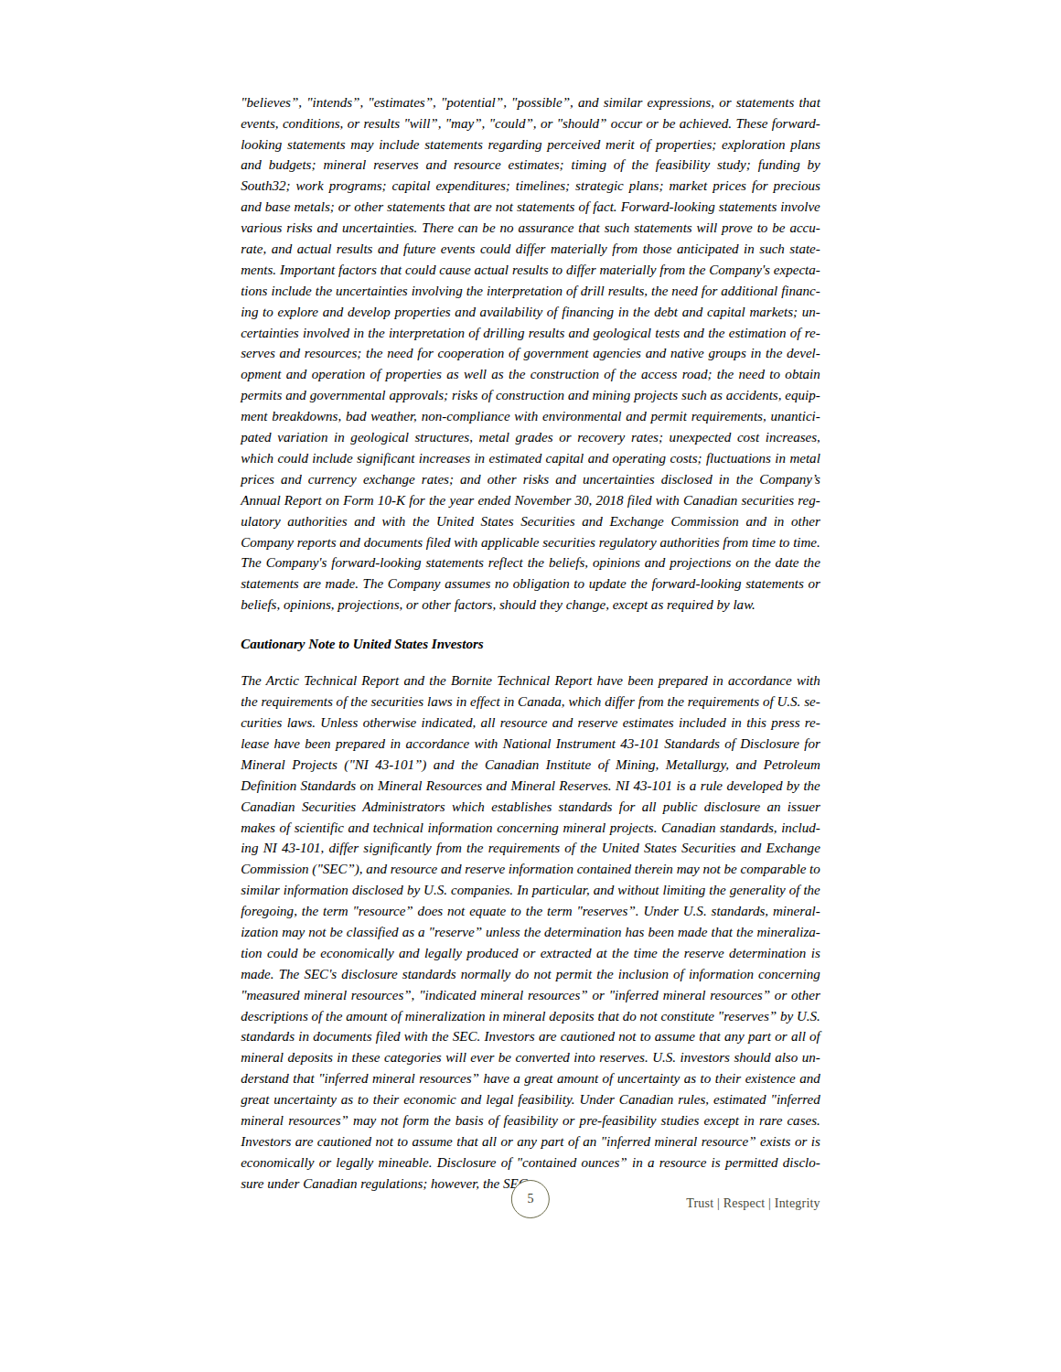"believes”, "intends”, "estimates”, "potential”, "possible”, and similar expressions, or statements that events, conditions, or results "will”, "may”, "could”, or "should” occur or be achieved. These forward-looking statements may include statements regarding perceived merit of properties; exploration plans and budgets; mineral reserves and resource estimates; timing of the feasibility study; funding by South32; work programs; capital expenditures; timelines; strategic plans; market prices for precious and base metals; or other statements that are not statements of fact. Forward-looking statements involve various risks and uncertainties. There can be no assurance that such statements will prove to be accurate, and actual results and future events could differ materially from those anticipated in such statements. Important factors that could cause actual results to differ materially from the Company's expectations include the uncertainties involving the interpretation of drill results, the need for additional financing to explore and develop properties and availability of financing in the debt and capital markets; uncertainties involved in the interpretation of drilling results and geological tests and the estimation of reserves and resources; the need for cooperation of government agencies and native groups in the development and operation of properties as well as the construction of the access road; the need to obtain permits and governmental approvals; risks of construction and mining projects such as accidents, equipment breakdowns, bad weather, non-compliance with environmental and permit requirements, unanticipated variation in geological structures, metal grades or recovery rates; unexpected cost increases, which could include significant increases in estimated capital and operating costs; fluctuations in metal prices and currency exchange rates; and other risks and uncertainties disclosed in the Company’s Annual Report on Form 10-K for the year ended November 30, 2018 filed with Canadian securities regulatory authorities and with the United States Securities and Exchange Commission and in other Company reports and documents filed with applicable securities regulatory authorities from time to time. The Company's forward-looking statements reflect the beliefs, opinions and projections on the date the statements are made. The Company assumes no obligation to update the forward-looking statements or beliefs, opinions, projections, or other factors, should they change, except as required by law.
Cautionary Note to United States Investors
The Arctic Technical Report and the Bornite Technical Report have been prepared in accordance with the requirements of the securities laws in effect in Canada, which differ from the requirements of U.S. securities laws. Unless otherwise indicated, all resource and reserve estimates included in this press release have been prepared in accordance with National Instrument 43-101 Standards of Disclosure for Mineral Projects ("NI 43-101”) and the Canadian Institute of Mining, Metallurgy, and Petroleum Definition Standards on Mineral Resources and Mineral Reserves. NI 43-101 is a rule developed by the Canadian Securities Administrators which establishes standards for all public disclosure an issuer makes of scientific and technical information concerning mineral projects. Canadian standards, including NI 43-101, differ significantly from the requirements of the United States Securities and Exchange Commission ("SEC”), and resource and reserve information contained therein may not be comparable to similar information disclosed by U.S. companies. In particular, and without limiting the generality of the foregoing, the term "resource” does not equate to the term "reserves”. Under U.S. standards, mineralization may not be classified as a "reserve” unless the determination has been made that the mineralization could be economically and legally produced or extracted at the time the reserve determination is made. The SEC's disclosure standards normally do not permit the inclusion of information concerning "measured mineral resources”, "indicated mineral resources” or "inferred mineral resources” or other descriptions of the amount of mineralization in mineral deposits that do not constitute "reserves” by U.S. standards in documents filed with the SEC. Investors are cautioned not to assume that any part or all of mineral deposits in these categories will ever be converted into reserves. U.S. investors should also understand that "inferred mineral resources” have a great amount of uncertainty as to their existence and great uncertainty as to their economic and legal feasibility. Under Canadian rules, estimated "inferred mineral resources” may not form the basis of feasibility or pre-feasibility studies except in rare cases. Investors are cautioned not to assume that all or any part of an "inferred mineral resource” exists or is economically or legally mineable. Disclosure of "contained ounces” in a resource is permitted disclosure under Canadian regulations; however, the SEC
5
Trust | Respect | Integrity